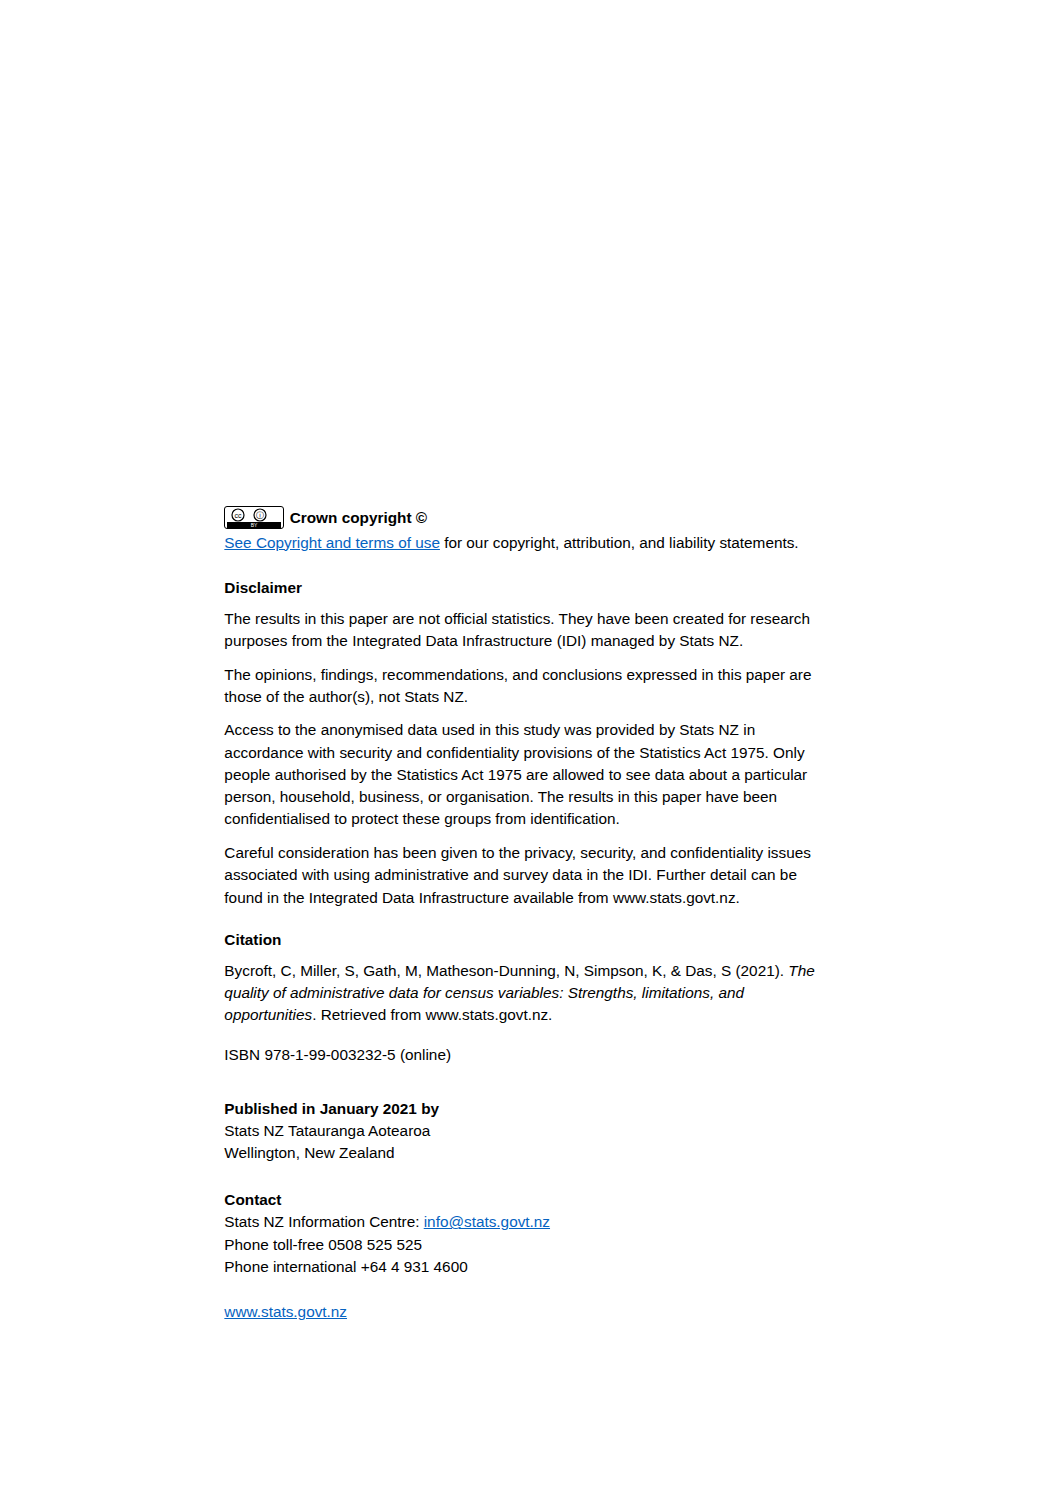cc ⓘ BY Crown copyright ©
See Copyright and terms of use for our copyright, attribution, and liability statements.
Disclaimer
The results in this paper are not official statistics. They have been created for research purposes from the Integrated Data Infrastructure (IDI) managed by Stats NZ.
The opinions, findings, recommendations, and conclusions expressed in this paper are those of the author(s), not Stats NZ.
Access to the anonymised data used in this study was provided by Stats NZ in accordance with security and confidentiality provisions of the Statistics Act 1975. Only people authorised by the Statistics Act 1975 are allowed to see data about a particular person, household, business, or organisation. The results in this paper have been confidentialised to protect these groups from identification.
Careful consideration has been given to the privacy, security, and confidentiality issues associated with using administrative and survey data in the IDI. Further detail can be found in the Integrated Data Infrastructure available from www.stats.govt.nz.
Citation
Bycroft, C, Miller, S, Gath, M, Matheson-Dunning, N, Simpson, K, & Das, S (2021). The quality of administrative data for census variables: Strengths, limitations, and opportunities. Retrieved from www.stats.govt.nz.
ISBN 978-1-99-003232-5 (online)
Published in January 2021 by
Stats NZ Tatauranga Aotearoa
Wellington, New Zealand
Contact
Stats NZ Information Centre: info@stats.govt.nz
Phone toll-free 0508 525 525
Phone international +64 4 931 4600
www.stats.govt.nz